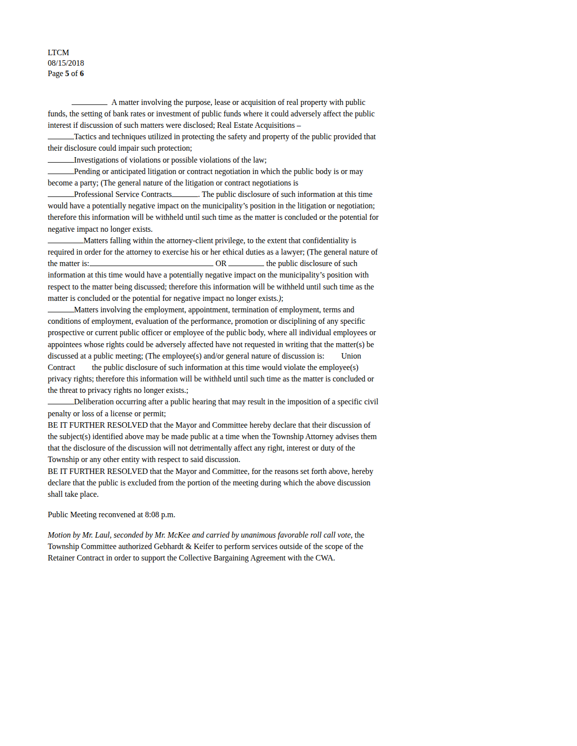LTCM
08/15/2018
Page 5 of 6
A matter involving the purpose, lease or acquisition of real property with public funds, the setting of bank rates or investment of public funds where it could adversely affect the public interest if discussion of such matters were disclosed; Real Estate Acquisitions –
Tactics and techniques utilized in protecting the safety and property of the public provided that their disclosure could impair such protection;
Investigations of violations or possible violations of the law;
Pending or anticipated litigation or contract negotiation in which the public body is or may become a party; (The general nature of the litigation or contract negotiations is
Professional Service Contracts . The public disclosure of such information at this time would have a potentially negative impact on the municipality’s position in the litigation or negotiation; therefore this information will be withheld until such time as the matter is concluded or the potential for negative impact no longer exists.
Matters falling within the attorney-client privilege, to the extent that confidentiality is required in order for the attorney to exercise his or her ethical duties as a lawyer; (The general nature of the matter is: OR the public disclosure of such information at this time would have a potentially negative impact on the municipality’s position with respect to the matter being discussed; therefore this information will be withheld until such time as the matter is concluded or the potential for negative impact no longer exists.);
Matters involving the employment, appointment, termination of employment, terms and conditions of employment, evaluation of the performance, promotion or disciplining of any specific prospective or current public officer or employee of the public body, where all individual employees or appointees whose rights could be adversely affected have not requested in writing that the matter(s) be discussed at a public meeting; (The employee(s) and/or general nature of discussion is: Union Contract the public disclosure of such information at this time would violate the employee(s) privacy rights; therefore this information will be withheld until such time as the matter is concluded or the threat to privacy rights no longer exists.;
Deliberation occurring after a public hearing that may result in the imposition of a specific civil penalty or loss of a license or permit;
BE IT FURTHER RESOLVED that the Mayor and Committee hereby declare that their discussion of the subject(s) identified above may be made public at a time when the Township Attorney advises them that the disclosure of the discussion will not detrimentally affect any right, interest or duty of the Township or any other entity with respect to said discussion.
BE IT FURTHER RESOLVED that the Mayor and Committee, for the reasons set forth above, hereby declare that the public is excluded from the portion of the meeting during which the above discussion shall take place.
Public Meeting reconvened at 8:08 p.m.
Motion by Mr. Laul, seconded by Mr. McKee and carried by unanimous favorable roll call vote, the Township Committee authorized Gebhardt & Keifer to perform services outside of the scope of the Retainer Contract in order to support the Collective Bargaining Agreement with the CWA.